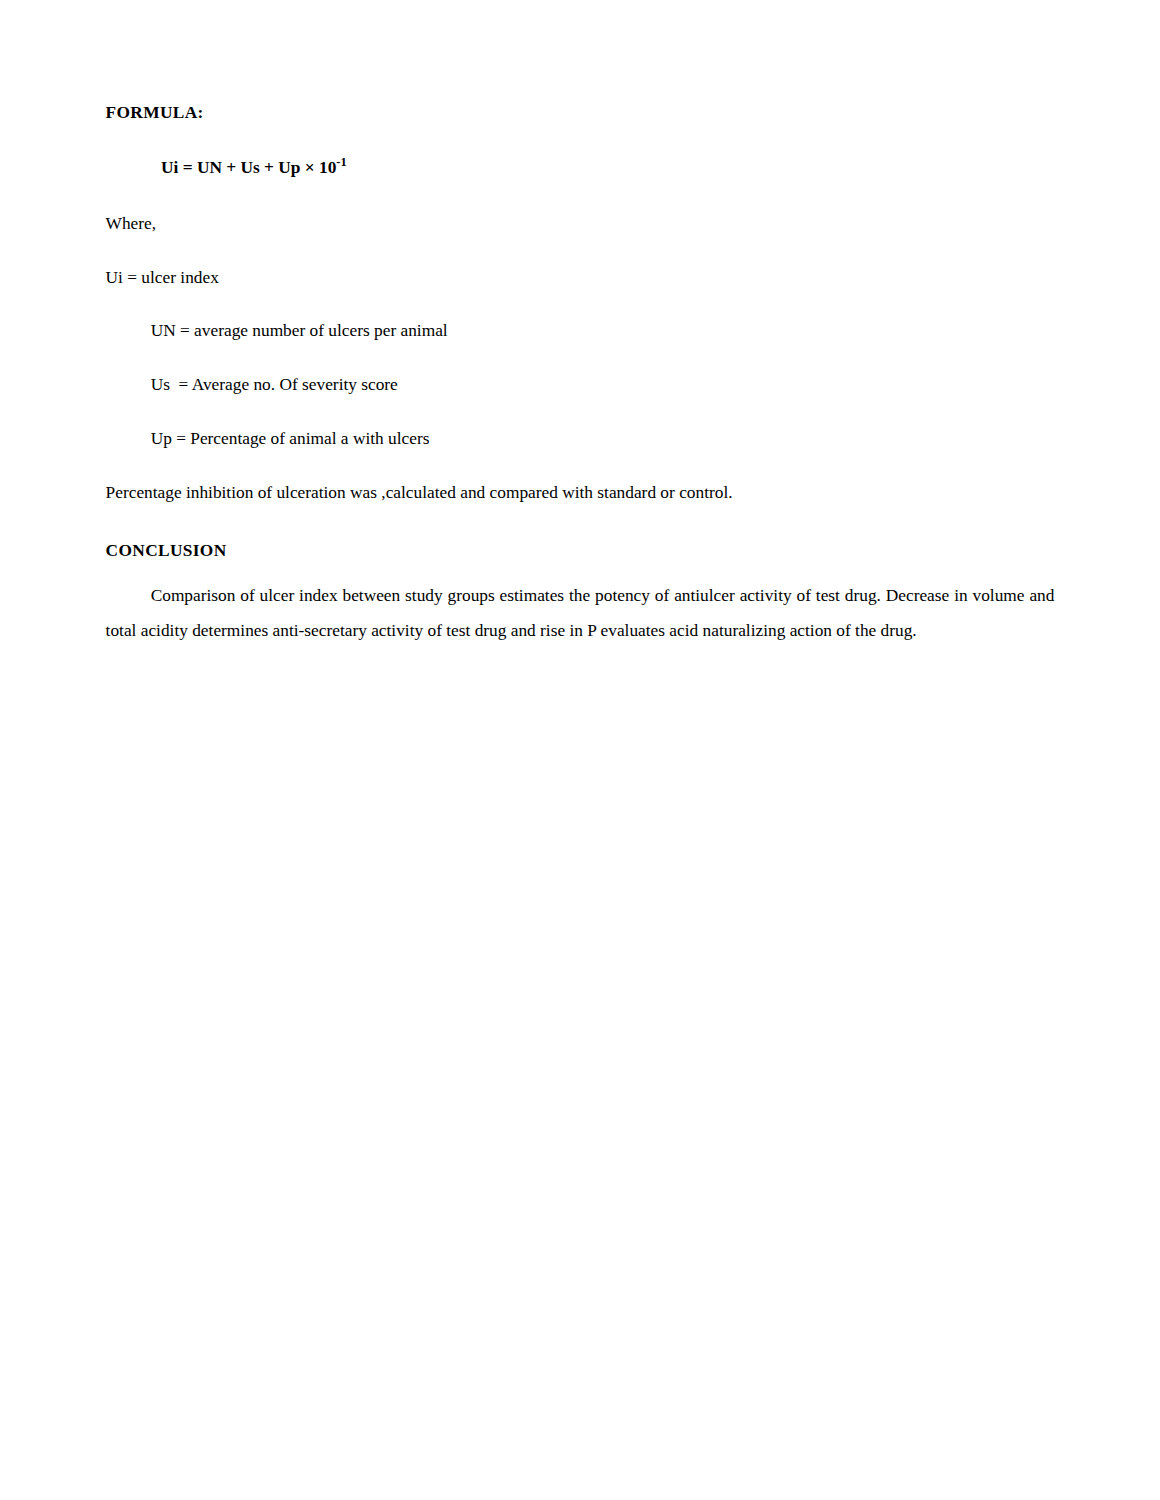FORMULA:
Ui = UN + Us + Up × 10-1
Where,
Ui = ulcer index
UN = average number of ulcers per animal
Us = Average no. Of severity score
Up = Percentage of animal a with ulcers
Percentage inhibition of ulceration was ,calculated and compared with standard or control.
CONCLUSION
Comparison of ulcer index between study groups estimates the potency of antiulcer activity of test drug. Decrease in volume and total acidity determines anti-secretary activity of test drug and rise in P evaluates acid naturalizing action of the drug.